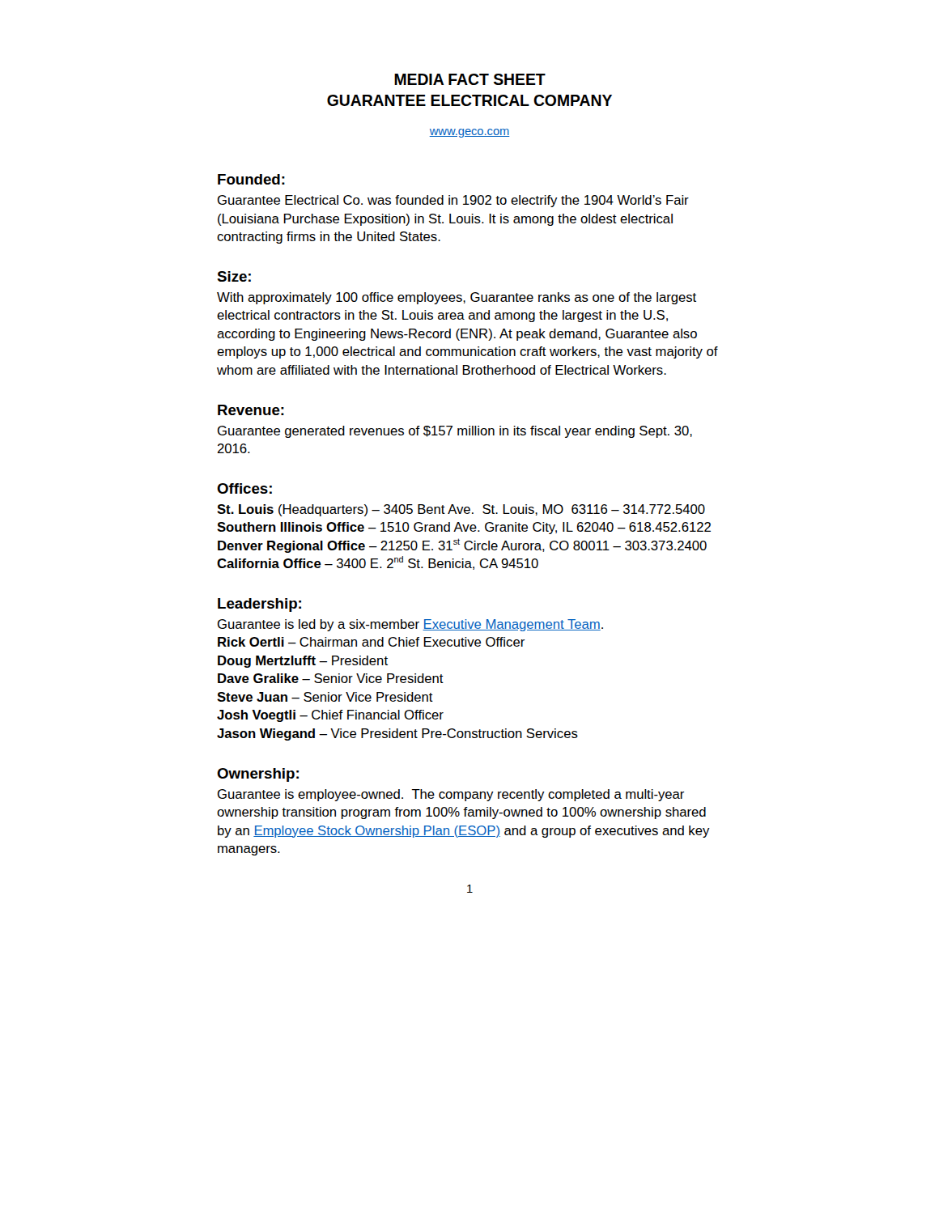MEDIA FACT SHEET
GUARANTEE ELECTRICAL COMPANY
www.geco.com
Founded:
Guarantee Electrical Co. was founded in 1902 to electrify the 1904 World’s Fair (Louisiana Purchase Exposition) in St. Louis. It is among the oldest electrical contracting firms in the United States.
Size:
With approximately 100 office employees, Guarantee ranks as one of the largest electrical contractors in the St. Louis area and among the largest in the U.S, according to Engineering News-Record (ENR). At peak demand, Guarantee also employs up to 1,000 electrical and communication craft workers, the vast majority of whom are affiliated with the International Brotherhood of Electrical Workers.
Revenue:
Guarantee generated revenues of $157 million in its fiscal year ending Sept. 30, 2016.
Offices:
St. Louis (Headquarters) – 3405 Bent Ave. St. Louis, MO 63116 – 314.772.5400
Southern Illinois Office – 1510 Grand Ave. Granite City, IL 62040 – 618.452.6122
Denver Regional Office – 21250 E. 31st Circle Aurora, CO 80011 – 303.373.2400
California Office – 3400 E. 2nd St. Benicia, CA 94510
Leadership:
Guarantee is led by a six-member Executive Management Team.
Rick Oertli – Chairman and Chief Executive Officer
Doug Mertzlufft – President
Dave Gralike – Senior Vice President
Steve Juan – Senior Vice President
Josh Voegtli – Chief Financial Officer
Jason Wiegand – Vice President Pre-Construction Services
Ownership:
Guarantee is employee-owned. The company recently completed a multi-year ownership transition program from 100% family-owned to 100% ownership shared by an Employee Stock Ownership Plan (ESOP) and a group of executives and key managers.
1